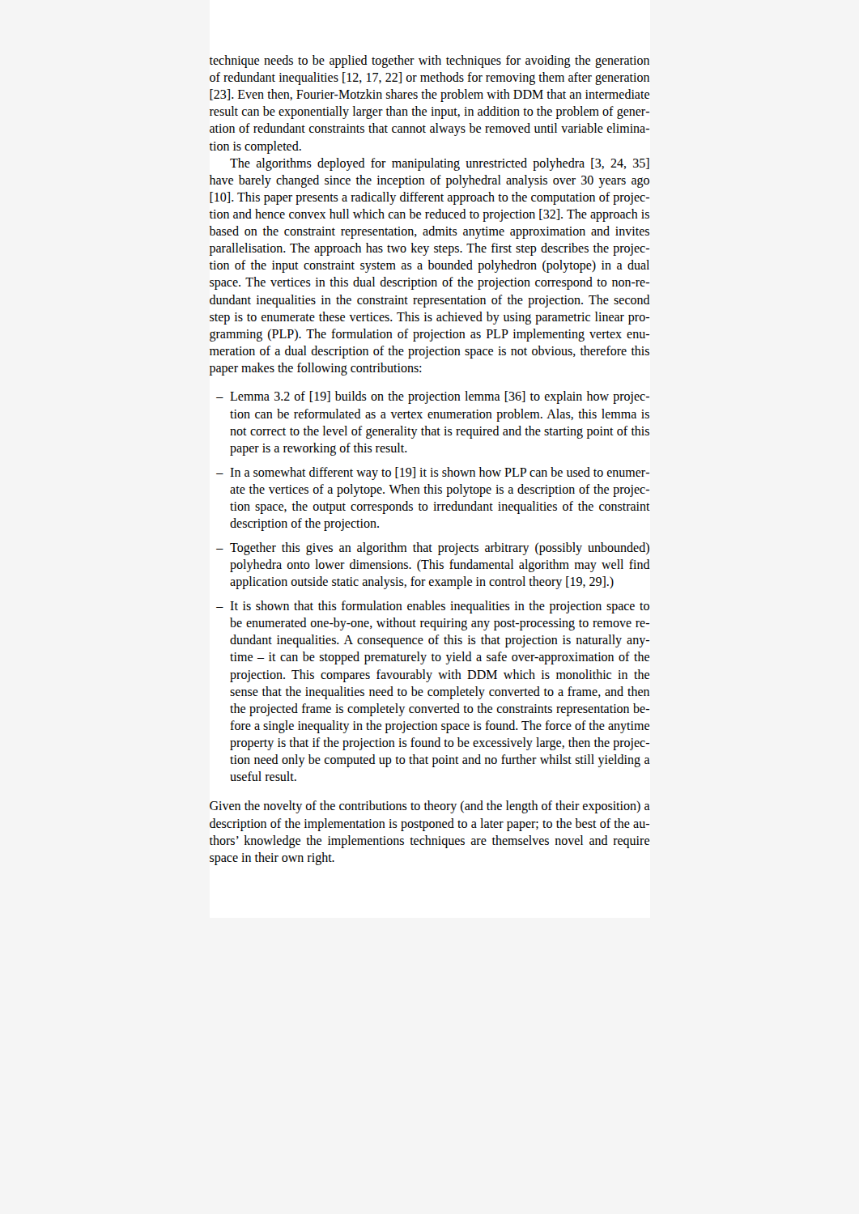technique needs to be applied together with techniques for avoiding the generation of redundant inequalities [12, 17, 22] or methods for removing them after generation [23]. Even then, Fourier-Motzkin shares the problem with DDM that an intermediate result can be exponentially larger than the input, in addition to the problem of generation of redundant constraints that cannot always be removed until variable elimination is completed.
The algorithms deployed for manipulating unrestricted polyhedra [3, 24, 35] have barely changed since the inception of polyhedral analysis over 30 years ago [10]. This paper presents a radically different approach to the computation of projection and hence convex hull which can be reduced to projection [32]. The approach is based on the constraint representation, admits anytime approximation and invites parallelisation. The approach has two key steps. The first step describes the projection of the input constraint system as a bounded polyhedron (polytope) in a dual space. The vertices in this dual description of the projection correspond to non-redundant inequalities in the constraint representation of the projection. The second step is to enumerate these vertices. This is achieved by using parametric linear programming (PLP). The formulation of projection as PLP implementing vertex enumeration of a dual description of the projection space is not obvious, therefore this paper makes the following contributions:
Lemma 3.2 of [19] builds on the projection lemma [36] to explain how projection can be reformulated as a vertex enumeration problem. Alas, this lemma is not correct to the level of generality that is required and the starting point of this paper is a reworking of this result.
In a somewhat different way to [19] it is shown how PLP can be used to enumerate the vertices of a polytope. When this polytope is a description of the projection space, the output corresponds to irredundant inequalities of the constraint description of the projection.
Together this gives an algorithm that projects arbitrary (possibly unbounded) polyhedra onto lower dimensions. (This fundamental algorithm may well find application outside static analysis, for example in control theory [19, 29].)
It is shown that this formulation enables inequalities in the projection space to be enumerated one-by-one, without requiring any post-processing to remove redundant inequalities. A consequence of this is that projection is naturally anytime – it can be stopped prematurely to yield a safe over-approximation of the projection. This compares favourably with DDM which is monolithic in the sense that the inequalities need to be completely converted to a frame, and then the projected frame is completely converted to the constraints representation before a single inequality in the projection space is found. The force of the anytime property is that if the projection is found to be excessively large, then the projection need only be computed up to that point and no further whilst still yielding a useful result.
Given the novelty of the contributions to theory (and the length of their exposition) a description of the implementation is postponed to a later paper; to the best of the authors’ knowledge the implementions techniques are themselves novel and require space in their own right.